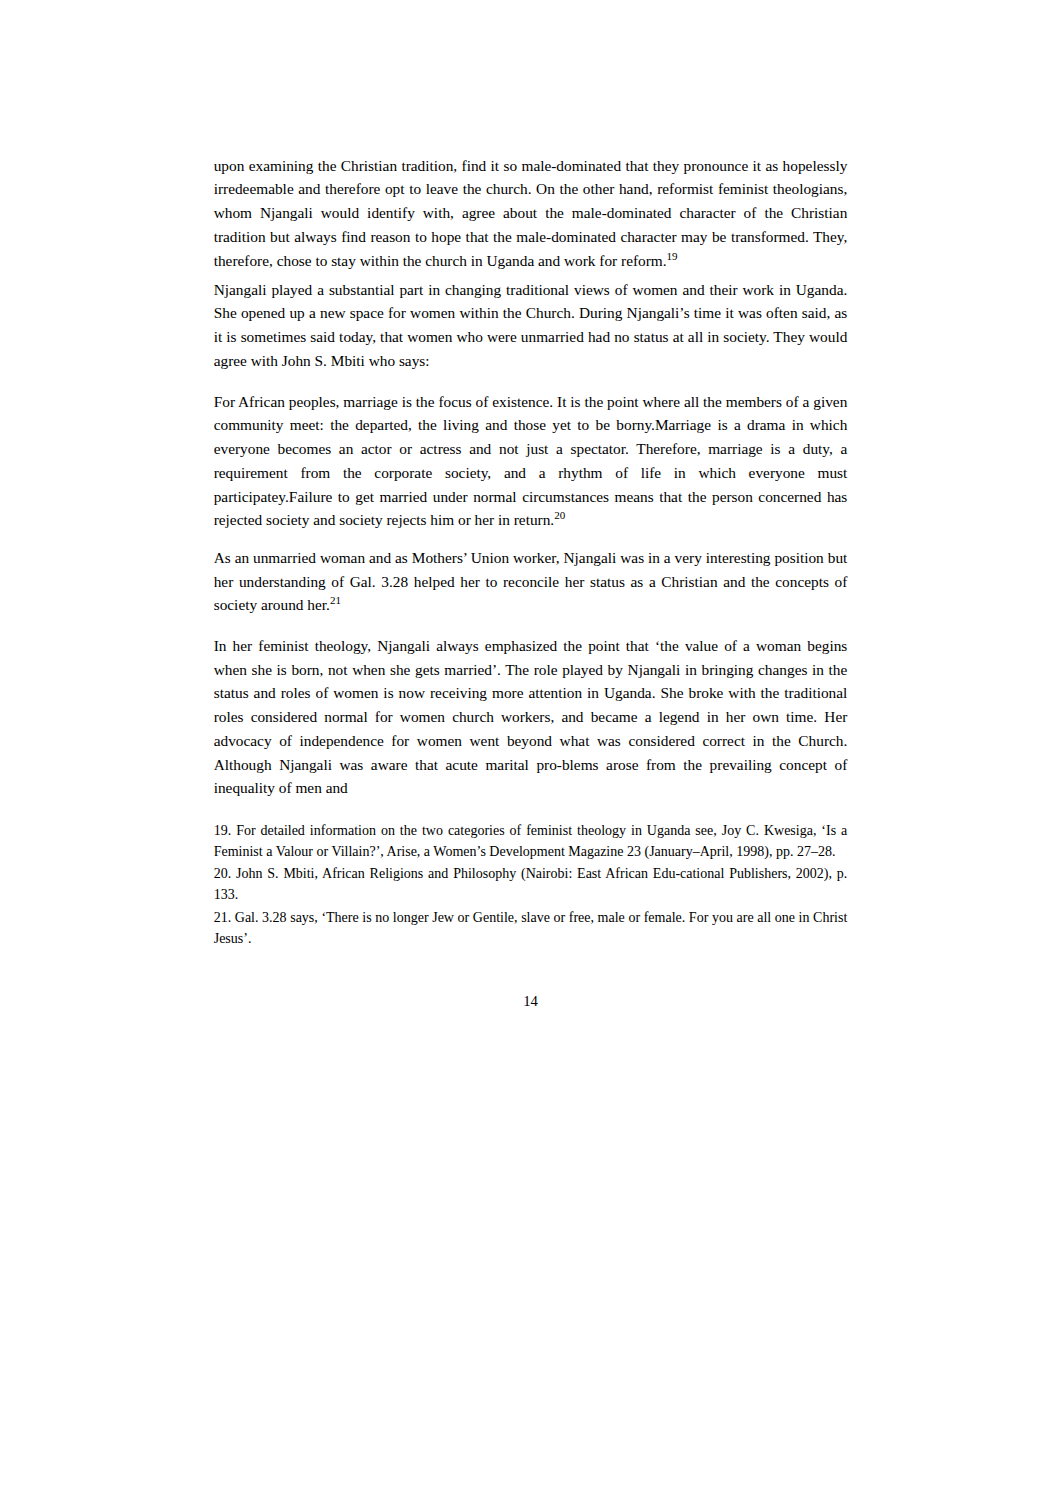upon examining the Christian tradition, find it so male-dominated that they pronounce it as hopelessly irredeemable and therefore opt to leave the church. On the other hand, reformist feminist theologians, whom Njangali would identify with, agree about the male-dominated character of the Christian tradition but always find reason to hope that the male-dominated character may be transformed. They, therefore, chose to stay within the church in Uganda and work for reform.19
Njangali played a substantial part in changing traditional views of women and their work in Uganda. She opened up a new space for women within the Church. During Njangali’s time it was often said, as it is sometimes said today, that women who were unmarried had no status at all in society. They would agree with John S. Mbiti who says:
For African peoples, marriage is the focus of existence. It is the point where all the members of a given community meet: the departed, the living and those yet to be borny.Marriage is a drama in which everyone becomes an actor or actress and not just a spectator. Therefore, marriage is a duty, a requirement from the corporate society, and a rhythm of life in which everyone must participatey.Failure to get married under normal circumstances means that the person concerned has rejected society and society rejects him or her in return.20
As an unmarried woman and as Mothers’ Union worker, Njangali was in a very interesting position but her understanding of Gal. 3.28 helped her to reconcile her status as a Christian and the concepts of society around her.21
In her feminist theology, Njangali always emphasized the point that ‘the value of a woman begins when she is born, not when she gets married’. The role played by Njangali in bringing changes in the status and roles of women is now receiving more attention in Uganda. She broke with the traditional roles considered normal for women church workers, and became a legend in her own time. Her advocacy of independence for women went beyond what was considered correct in the Church. Although Njangali was aware that acute marital pro-blems arose from the prevailing concept of inequality of men and
19. For detailed information on the two categories of feminist theology in Uganda see, Joy C. Kwesiga, ‘Is a Feminist a Valour or Villain?’, Arise, a Women’s Development Magazine 23 (January–April, 1998), pp. 27–28.
20. John S. Mbiti, African Religions and Philosophy (Nairobi: East African Edu-cational Publishers, 2002), p. 133.
21. Gal. 3.28 says, ‘There is no longer Jew or Gentile, slave or free, male or female. For you are all one in Christ Jesus’.
14